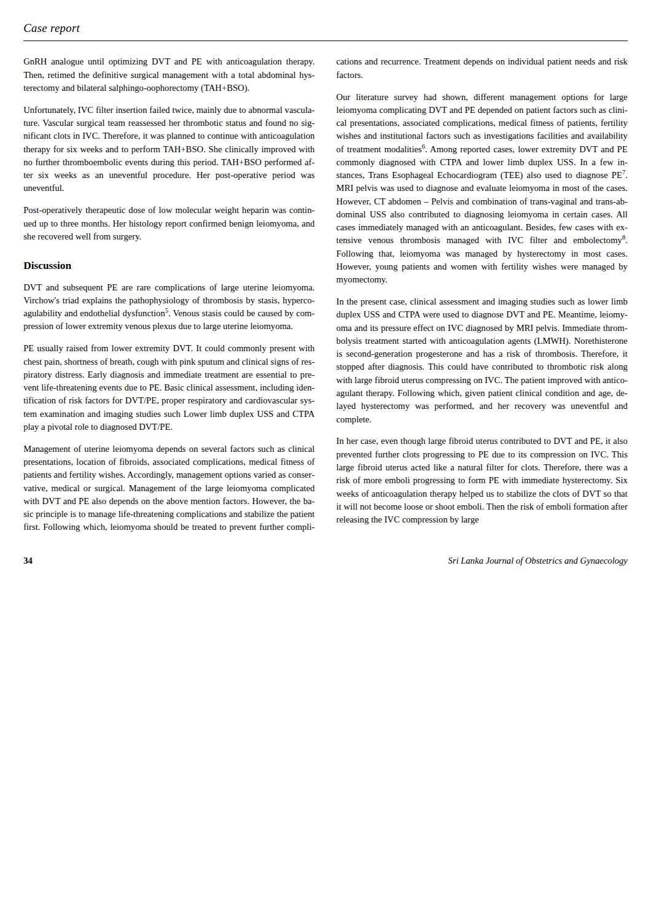Case report
GnRH analogue until optimizing DVT and PE with anticoagulation therapy. Then, retimed the definitive surgical management with a total abdominal hysterectomy and bilateral salphingo-oophorectomy (TAH+BSO).
Unfortunately, IVC filter insertion failed twice, mainly due to abnormal vasculature. Vascular surgical team reassessed her thrombotic status and found no significant clots in IVC. Therefore, it was planned to continue with anticoagulation therapy for six weeks and to perform TAH+BSO. She clinically improved with no further thromboembolic events during this period. TAH+BSO performed after six weeks as an uneventful procedure. Her post-operative period was uneventful.
Post-operatively therapeutic dose of low molecular weight heparin was continued up to three months. Her histology report confirmed benign leiomyoma, and she recovered well from surgery.
Discussion
DVT and subsequent PE are rare complications of large uterine leiomyoma. Virchow's triad explains the pathophysiology of thrombosis by stasis, hypercoagulability and endothelial dysfunction5. Venous stasis could be caused by compression of lower extremity venous plexus due to large uterine leiomyoma.
PE usually raised from lower extremity DVT. It could commonly present with chest pain, shortness of breath, cough with pink sputum and clinical signs of respiratory distress. Early diagnosis and immediate treatment are essential to prevent life-threatening events due to PE. Basic clinical assessment, including identification of risk factors for DVT/PE, proper respiratory and cardiovascular system examination and imaging studies such Lower limb duplex USS and CTPA play a pivotal role to diagnosed DVT/PE.
Management of uterine leiomyoma depends on several factors such as clinical presentations, location of fibroids, associated complications, medical fitness of patients and fertility wishes. Accordingly, management options varied as conservative, medical or surgical. Management of the large leiomyoma complicated with DVT and PE also depends on the above mention factors. However, the basic principle is to manage life-threatening complications and stabilize the patient first. Following which, leiomyoma should be treated to prevent further complications and recurrence. Treatment depends on individual patient needs and risk factors.
Our literature survey had shown, different management options for large leiomyoma complicating DVT and PE depended on patient factors such as clinical presentations, associated complications, medical fitness of patients, fertility wishes and institutional factors such as investigations facilities and availability of treatment modalities6. Among reported cases, lower extremity DVT and PE commonly diagnosed with CTPA and lower limb duplex USS. In a few instances, Trans Esophageal Echocardiogram (TEE) also used to diagnose PE7. MRI pelvis was used to diagnose and evaluate leiomyoma in most of the cases. However, CT abdomen – Pelvis and combination of trans-vaginal and trans-abdominal USS also contributed to diagnosing leiomyoma in certain cases. All cases immediately managed with an anticoagulant. Besides, few cases with extensive venous thrombosis managed with IVC filter and embolectomy8. Following that, leiomyoma was managed by hysterectomy in most cases. However, young patients and women with fertility wishes were managed by myomectomy.
In the present case, clinical assessment and imaging studies such as lower limb duplex USS and CTPA were used to diagnose DVT and PE. Meantime, leiomyoma and its pressure effect on IVC diagnosed by MRI pelvis. Immediate thrombolysis treatment started with anticoagulation agents (LMWH). Norethisterone is second-generation progesterone and has a risk of thrombosis. Therefore, it stopped after diagnosis. This could have contributed to thrombotic risk along with large fibroid uterus compressing on IVC. The patient improved with anticoagulant therapy. Following which, given patient clinical condition and age, delayed hysterectomy was performed, and her recovery was uneventful and complete.
In her case, even though large fibroid uterus contributed to DVT and PE, it also prevented further clots progressing to PE due to its compression on IVC. This large fibroid uterus acted like a natural filter for clots. Therefore, there was a risk of more emboli progressing to form PE with immediate hysterectomy. Six weeks of anticoagulation therapy helped us to stabilize the clots of DVT so that it will not become loose or shoot emboli. Then the risk of emboli formation after releasing the IVC compression by large
34 Sri Lanka Journal of Obstetrics and Gynaecology